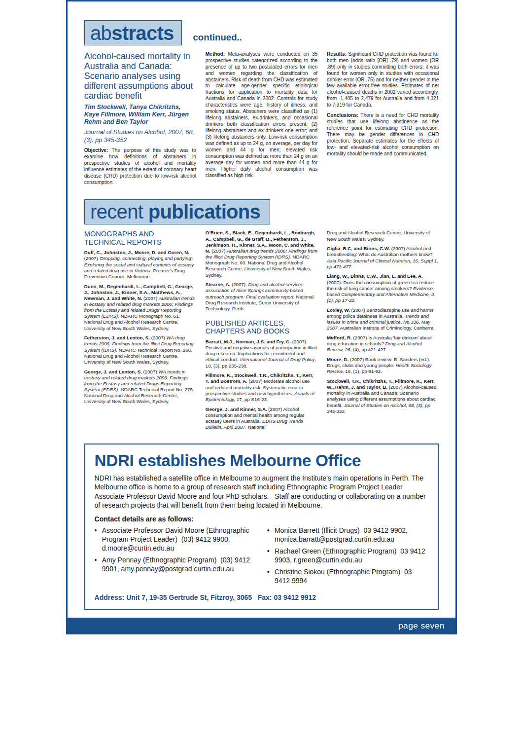abstracts
continued..
Alcohol-caused mortality in Australia and Canada: Scenario analyses using different assumptions about cardiac benefit
Tim Stockwell, Tanya Chikritzhs, Kaye Fillmore, William Kerr, Jürgen Rehm and Ben Taylor
Journal of Studies on Alcohol, 2007, 68, (3), pp 345-352
Objective: The purpose of this study was to examine how definitions of abstainers in prospective studies of alcohol and mortality influence estimates of the extent of coronary heart disease (CHD) protection due to low-risk alcohol consumption.
Method: Meta-analyses were conducted on 35 prospective studies categorized according to the presence of up to two postulated errors for men and women regarding the classification of abstainers. Risk of death from CHD was estimated to calculate age-gender specific etiological fractions for application to mortality data for Australia and Canada in 2002. Controls for study characteristics were age, history of illness, and smoking status. Abstainers were classified as (1) lifelong abstainers, ex-drinkers, and occasional drinkers both classification errors present; (2) lifelong abstainers and ex drinkers one error; and (3) lifelong abstainers only. Low-risk consumption was defined as up to 24 g, on average, per day for women and 44 g for men; elevated risk consumption was defined as more than 24 g on an average day for women and more than 44 g for men. Higher daily alcohol consumption was classified as high risk.
Results: Significant CHD protection was found for both men (odds ratio [OR] .79) and women (OR .89) only in studies committing both errors; it was found for women only in studies with occasional drinker error (OR .75) and for neither gender in the few available error-free studies. Estimates of net alcohol-caused deaths in 2002 varied accordingly, from -1,405 to 2,479 for Australia and from 4,321 to 7,319 for Canada.
Conclusions: There is a need for CHD mortality studies that use lifelong abstinence as the reference point for estimating CHD protection. There may be gender differences in CHD protection. Separate estimates for the effects of low- and elevated-risk alcohol consumption on mortality should be made and communicated.
recent publications
Monographs and
Technical Reports
Duff, C., Johnston, J., Moore, D. and Goren, N. (2007) 'Dropping, connecting, playing and partying': Exploring the social and cultural contexts of ecstasy and related drug use in Victoria. Premier's Drug Prevention Council, Melbourne.
Dunn, M., Degenhardt, L., Campbell, G., George, J., Johnston, J., Kinner, S.A., Matthews, A., Newman, J. and White, N. (2007) Australian trends in ecstasy and related drug markets 2006: Findings from the Ecstasy and related Drugs Reporting System (EDRS). NDARC Monograph No. 61. National Drug and Alcohol Research Centre, University of New South Wales, Sydney.
Fetherston, J. and Lenton, S. (2007) WA drug trends 2006: Findings from the Illicit Drug Reporting System (IDRS). NDARC Technical Report No. 268. National Drug and Alcohol Research Centre, University of New South Wales, Sydney.
George, J. and Lenton, S. (2007) WA trends in ecstasy and related drug markets 2006: Findings from the Ecstasy and related Drugs Reporting System (EDRS). NDARC Technical Report No. 275. National Drug and Alcohol Research Centre, University of New South Wales, Sydney.
O'Brien, S., Black, E., Degenhardt, L., Roxburgh, A., Campbell, G., de Graff, B., Fetherston, J., Jenkinson, R., Kinner, S.A., Moon, C. and White, N. (2007) Australian drug trends 2006: Findings from the Illicit Drug Reporting System (IDRS). NDARC Monograph No. 60. National Drug and Alcohol Research Centre, University of New South Wales, Sydney.
Stearne, A. (2007). Drug and alcohol services association of Alice Springs community-based outreach program: Final evaluation report. National Drug Research Institute, Curtin University of Technology, Perth.
Published Articles,
Chapters and Books
Barratt, M.J., Norman, J.S. and Fry, C. (2007) Positive and negative aspects of participation in illicit drug research: Implications for recruitment and ethical conduct. International Journal of Drug Policy, 18, (3), pp 235-238.
Fillmore, K., Stockwell, T.R., Chikritzhs, T., Kerr, T. and Bostrom, A. (2007) Moderate alcohol use and reduced mortality risk: Systematic error in prospective studies and new hypotheses. Annals of Epidemiology, 17, pp S16-23.
George, J. and Kinner, S.A. (2007) Alcohol consumption and mental health among regular ecstasy users in Australia. EDRS Drug Trends Bulletin, April 2007. National
Drug and Alcohol Research Centre, University of New South Wales, Sydney.
Giglia, R.C, and Binns, C.W. (2007) Alcohol and breastfeeding: What do Australian mothers know? Asia Pacific Journal of Clinical Nutrition, 16, Suppl 1, pp 473-477.
Liang, W., Binns, C.W., Jian, L. and Lee, A. (2007). Does the consumption of green tea reduce the risk of lung cancer among smokers? Evidence-based Complementary and Alternative Medicine, 4, (1), pp 17-22.
Loxley, W. (2007) Benzodiazepine use and harms among police detainees in Australia. Trends and issues in crime and criminal justice, No.336, May 2007. Australian Institute of Criminology, Canberra.
Midford, R. (2007) Is Australia 'fair dinkum' about drug education in schools? Drug and Alcohol Review, 26, (4), pp 421-427.
Moore, D. (2007) Book review: B. Sanders (ed.). Drugs, clubs and young people. Health Sociology Review, 16, (1), pp 91-92.
Stockwell, T.R., Chikritzhs, T., Fillmore, K., Kerr, W., Rehm, J. and Taylor, B. (2007) Alcohol-caused mortality in Australia and Canada: Scenario analyses using different assumptions about cardiac benefit. Journal of Studies on Alcohol, 68, (3), pp 345-352.
NDRI establishes Melbourne Office
NDRI has established a satellite office in Melbourne to augment the Institute's main operations in Perth. The Melbourne office is home to a group of research staff including Ethnographic Program Project Leader Associate Professor David Moore and four PhD scholars. Staff are conducting or collaborating on a number of research projects that will benefit from them being located in Melbourne.
Contact details are as follows:
Associate Professor David Moore (Ethnographic Program Project Leader) (03) 9412 9900, d.moore@curtin.edu.au
Amy Pennay (Ethnographic Program) (03) 9412 9901, amy.pennay@postgrad.curtin.edu.au
Monica Barrett (Illicit Drugs) 03 9412 9902, monica.barratt@postgrad.curtin.edu.au
Rachael Green (Ethnographic Program) 03 9412 9903, r.green@curtin.edu.au
Christine Siokou (Ethnographic Program) 03 9412 9994
Address: Unit 7, 19-35 Gertrude St, Fitzroy, 3065 Fax: 03 9412 9912
page seven